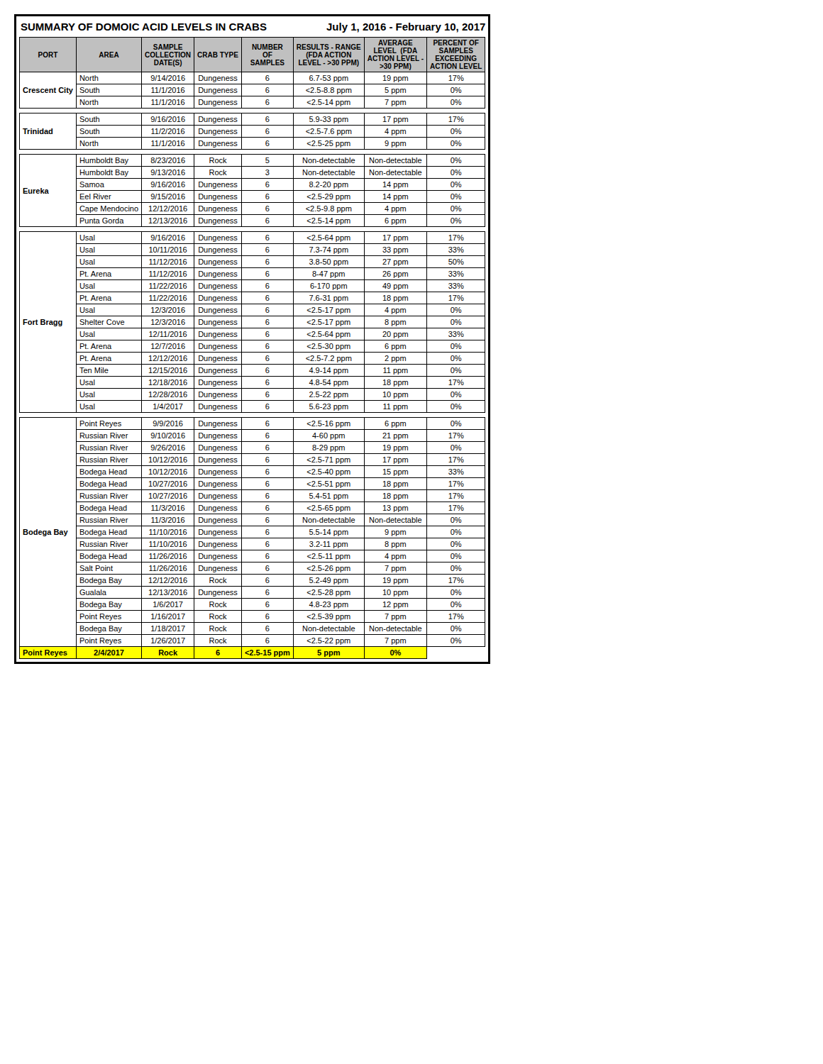SUMMARY OF DOMOIC ACID LEVELS IN CRABS July 1, 2016 - February 10, 2017
| PORT | AREA | SAMPLE COLLECTION DATE(S) | CRAB TYPE | NUMBER OF SAMPLES | RESULTS - RANGE (FDA ACTION LEVEL - >30 PPM) | AVERAGE LEVEL (FDA ACTION LEVEL - >30 PPM) | PERCENT OF SAMPLES EXCEEDING ACTION LEVEL |
| --- | --- | --- | --- | --- | --- | --- | --- |
| Crescent City | North | 9/14/2016 | Dungeness | 6 | 6.7-53 ppm | 19 ppm | 17% |
| South | 11/1/2016 | Dungeness | 6 | <2.5-8.8 ppm | 5 ppm | 0% |
| North | 11/1/2016 | Dungeness | 6 | <2.5-14 ppm | 7 ppm | 0% |
| Trinidad | South | 9/16/2016 | Dungeness | 6 | 5.9-33 ppm | 17 ppm | 17% |
| South | 11/2/2016 | Dungeness | 6 | <2.5-7.6 ppm | 4 ppm | 0% |
| North | 11/1/2016 | Dungeness | 6 | <2.5-25 ppm | 9 ppm | 0% |
| Eureka | Humboldt Bay | 8/23/2016 | Rock | 5 | Non-detectable | Non-detectable | 0% |
| Humboldt Bay | 9/13/2016 | Rock | 3 | Non-detectable | Non-detectable | 0% |
| Samoa | 9/16/2016 | Dungeness | 6 | 8.2-20 ppm | 14 ppm | 0% |
| Eel River | 9/15/2016 | Dungeness | 6 | <2.5-29 ppm | 14 ppm | 0% |
| Cape Mendocino | 12/12/2016 | Dungeness | 6 | <2.5-9.8 ppm | 4 ppm | 0% |
| Punta Gorda | 12/13/2016 | Dungeness | 6 | <2.5-14 ppm | 6 ppm | 0% |
| Fort Bragg | Usal | 9/16/2016 | Dungeness | 6 | <2.5-64 ppm | 17 ppm | 17% |
| Usal | 10/11/2016 | Dungeness | 6 | 7.3-74 ppm | 33 ppm | 33% |
| Usal | 11/12/2016 | Dungeness | 6 | 3.8-50 ppm | 27 ppm | 50% |
| Pt. Arena | 11/12/2016 | Dungeness | 6 | 8-47 ppm | 26 ppm | 33% |
| Usal | 11/22/2016 | Dungeness | 6 | 6-170 ppm | 49 ppm | 33% |
| Pt. Arena | 11/22/2016 | Dungeness | 6 | 7.6-31 ppm | 18 ppm | 17% |
| Usal | 12/3/2016 | Dungeness | 6 | <2.5-17 ppm | 4 ppm | 0% |
| Shelter Cove | 12/3/2016 | Dungeness | 6 | <2.5-17 ppm | 8 ppm | 0% |
| Usal | 12/11/2016 | Dungeness | 6 | <2.5-64 ppm | 20 ppm | 33% |
| Pt. Arena | 12/7/2016 | Dungeness | 6 | <2.5-30 ppm | 6 ppm | 0% |
| Pt. Arena | 12/12/2016 | Dungeness | 6 | <2.5-7.2 ppm | 2 ppm | 0% |
| Ten Mile | 12/15/2016 | Dungeness | 6 | 4.9-14 ppm | 11 ppm | 0% |
| Usal | 12/18/2016 | Dungeness | 6 | 4.8-54 ppm | 18 ppm | 17% |
| Usal | 12/28/2016 | Dungeness | 6 | 2.5-22 ppm | 10 ppm | 0% |
| Usal | 1/4/2017 | Dungeness | 6 | 5.6-23 ppm | 11 ppm | 0% |
| Bodega Bay | Point Reyes | 9/9/2016 | Dungeness | 6 | <2.5-16 ppm | 6 ppm | 0% |
| Russian River | 9/10/2016 | Dungeness | 6 | 4-60 ppm | 21 ppm | 17% |
| Russian River | 9/26/2016 | Dungeness | 6 | 8-29 ppm | 19 ppm | 0% |
| Russian River | 10/12/2016 | Dungeness | 6 | <2.5-71 ppm | 17 ppm | 17% |
| Bodega Head | 10/12/2016 | Dungeness | 6 | <2.5-40 ppm | 15 ppm | 33% |
| Bodega Head | 10/27/2016 | Dungeness | 6 | <2.5-51 ppm | 18 ppm | 17% |
| Russian River | 10/27/2016 | Dungeness | 6 | 5.4-51 ppm | 18 ppm | 17% |
| Bodega Head | 11/3/2016 | Dungeness | 6 | <2.5-65 ppm | 13 ppm | 17% |
| Russian River | 11/3/2016 | Dungeness | 6 | Non-detectable | Non-detectable | 0% |
| Bodega Head | 11/10/2016 | Dungeness | 6 | 5.5-14 ppm | 9 ppm | 0% |
| Russian River | 11/10/2016 | Dungeness | 6 | 3.2-11 ppm | 8 ppm | 0% |
| Bodega Head | 11/26/2016 | Dungeness | 6 | <2.5-11 ppm | 4 ppm | 0% |
| Salt Point | 11/26/2016 | Dungeness | 6 | <2.5-26 ppm | 7 ppm | 0% |
| Bodega Bay | 12/12/2016 | Rock | 6 | 5.2-49 ppm | 19 ppm | 17% |
| Gualala | 12/13/2016 | Dungeness | 6 | <2.5-28 ppm | 10 ppm | 0% |
| Bodega Bay | 1/6/2017 | Rock | 6 | 4.8-23 ppm | 12 ppm | 0% |
| Point Reyes | 1/16/2017 | Rock | 6 | <2.5-39 ppm | 7 ppm | 17% |
| Bodega Bay | 1/18/2017 | Rock | 6 | Non-detectable | Non-detectable | 0% |
| Point Reyes | 1/26/2017 | Rock | 6 | <2.5-22 ppm | 7 ppm | 0% |
| Point Reyes | 2/4/2017 | Rock | 6 | <2.5-15 ppm | 5 ppm | 0% |